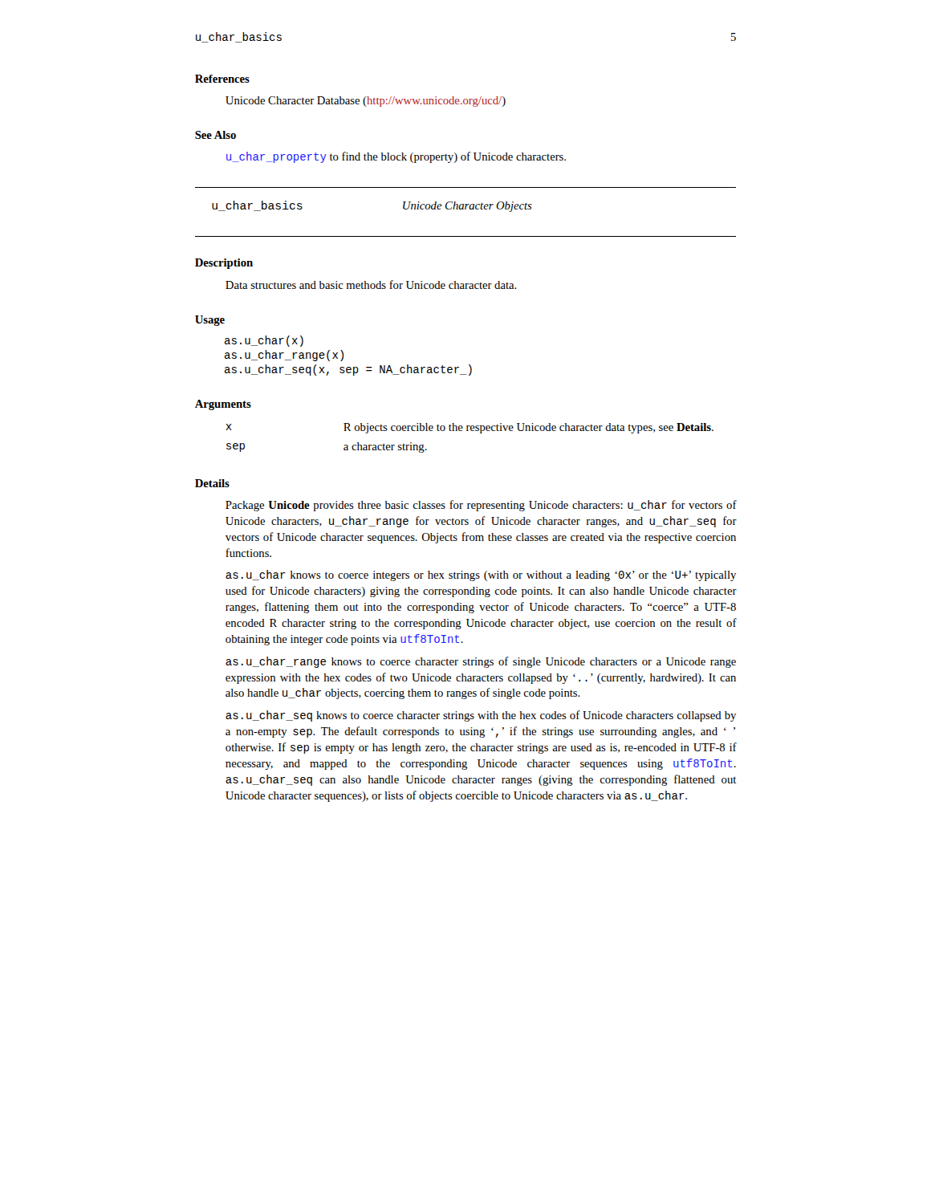u_char_basics 5
References
Unicode Character Database (http://www.unicode.org/ucd/)
See Also
u_char_property to find the block (property) of Unicode characters.
u_char_basics Unicode Character Objects
Description
Data structures and basic methods for Unicode character data.
Usage
as.u_char(x)
as.u_char_range(x)
as.u_char_seq(x, sep = NA_character_)
Arguments
| x | R objects coercible to the respective Unicode character data types, see Details . |
| sep | a character string. |
Details
Package Unicode provides three basic classes for representing Unicode characters: u_char for vectors of Unicode characters, u_char_range for vectors of Unicode character ranges, and u_char_seq for vectors of Unicode character sequences. Objects from these classes are created via the respective coercion functions.
as.u_char knows to coerce integers or hex strings (with or without a leading ‘0x’ or the ‘U+’ typically used for Unicode characters) giving the corresponding code points. It can also handle Unicode character ranges, flattening them out into the corresponding vector of Unicode characters. To “coerce” a UTF-8 encoded R character string to the corresponding Unicode character object, use coercion on the result of obtaining the integer code points via utf8ToInt.
as.u_char_range knows to coerce character strings of single Unicode characters or a Unicode range expression with the hex codes of two Unicode characters collapsed by ‘..’ (currently, hardwired). It can also handle u_char objects, coercing them to ranges of single code points.
as.u_char_seq knows to coerce character strings with the hex codes of Unicode characters collapsed by a non-empty sep. The default corresponds to using ‘,’ if the strings use surrounding angles, and ‘ ’ otherwise. If sep is empty or has length zero, the character strings are used as is, re-encoded in UTF-8 if necessary, and mapped to the corresponding Unicode character sequences using utf8ToInt. as.u_char_seq can also handle Unicode character ranges (giving the corresponding flattened out Unicode character sequences), or lists of objects coercible to Unicode characters via as.u_char.